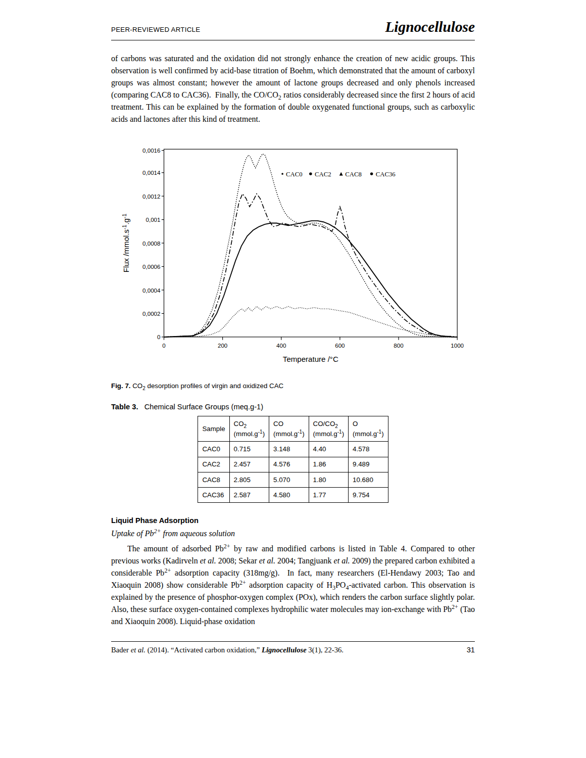PEER-REVIEWED ARTICLE
Lignocellulose
of carbons was saturated and the oxidation did not strongly enhance the creation of new acidic groups. This observation is well confirmed by acid-base titration of Boehm, which demonstrated that the amount of carboxyl groups was almost constant; however the amount of lactone groups decreased and only phenols increased (comparing CAC8 to CAC36). Finally, the CO/CO2 ratios considerably decreased since the first 2 hours of acid treatment. This can be explained by the formation of double oxygenated functional groups, such as carboxylic acids and lactones after this kind of treatment.
0 0,0002 0,0004 0,0006 0,0008 0,001 0,0012 0,0014 0,0016 0 200 400 600 800 1000 Temperature /°C Flux /mmol.s-1.g-1 CAC0 CAC2 CAC8 CAC36
Fig. 7. CO2 desorption profiles of virgin and oxidized CAC
Table 3. Chemical Surface Groups (meq.g-1)
| Sample | CO 2 (mmol.g -1 ) | CO (mmol.g -1 ) | CO/CO 2 (mmol.g -1 ) | O (mmol.g -1 ) |
| --- | --- | --- | --- | --- |
| CAC0 | 0.715 | 3.148 | 4.40 | 4.578 |
| CAC2 | 2.457 | 4.576 | 1.86 | 9.489 |
| CAC8 | 2.805 | 5.070 | 1.80 | 10.680 |
| CAC36 | 2.587 | 4.580 | 1.77 | 9.754 |
Liquid Phase Adsorption
Uptake of Pb2+ from aqueous solution
The amount of adsorbed Pb2+ by raw and modified carbons is listed in Table 4. Compared to other previous works (Kadirveln et al. 2008; Sekar et al. 2004; Tangjuank et al. 2009) the prepared carbon exhibited a considerable Pb2+ adsorption capacity (318mg/g). In fact, many researchers (El-Hendawy 2003; Tao and Xiaoquin 2008) show considerable Pb2+ adsorption capacity of H3PO4-activated carbon. This observation is explained by the presence of phosphor-oxygen complex (POx), which renders the carbon surface slightly polar. Also, these surface oxygen-contained complexes hydrophilic water molecules may ion-exchange with Pb2+ (Tao and Xiaoquin 2008). Liquid-phase oxidation
Bader et al. (2014). “Activated carbon oxidation,” Lignocellulose 3(1), 22-36.
31